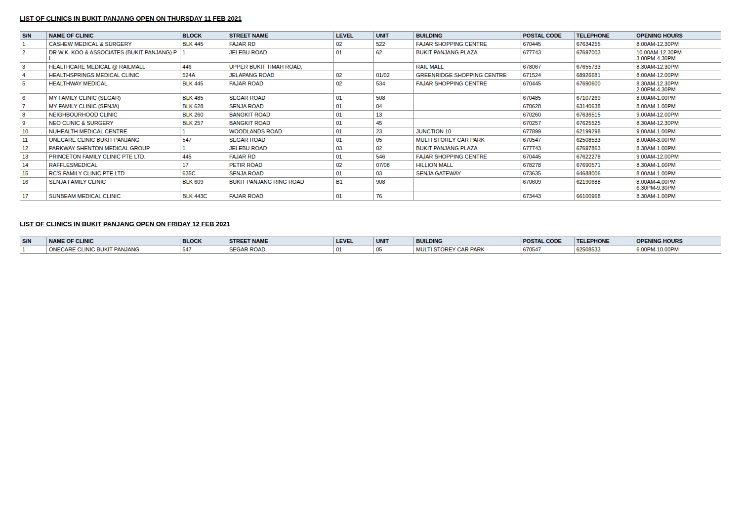LIST OF CLINICS IN BUKIT PANJANG OPEN ON THURSDAY 11 FEB 2021
| S/N | NAME OF CLINIC | BLOCK | STREET NAME | LEVEL | UNIT | BUILDING | POSTAL CODE | TELEPHONE | OPENING HOURS |
| --- | --- | --- | --- | --- | --- | --- | --- | --- | --- |
| 1 | CASHEW MEDICAL & SURGERY | BLK 445 | FAJAR RD | 02 | 522 | FAJAR SHOPPING CENTRE | 670445 | 67634255 | 8.00AM-12.30PM |
| 2 | DR W.K. KOO & ASSOCIATES (BUKIT PANJANG) P L | 1 | JELEBU ROAD | 01 | 62 | BUKIT PANJANG PLAZA | 677743 | 67697003 | 10.00AM-12.30PM 3.00PM-4.30PM |
| 3 | HEALTHCARE MEDICAL @ RAILMALL | 446 | UPPER BUKIT TIMAH ROAD, | | | RAIL MALL | 678067 | 67655733 | 8.30AM-12.30PM |
| 4 | HEALTHSPRINGS MEDICAL CLINIC | 524A | JELAPANG ROAD | 02 | 01/02 | GREENRIDGE SHOPPING CENTRE | 671524 | 68926681 | 8.00AM-12.00PM |
| 5 | HEALTHWAY MEDICAL | BLK 445 | FAJAR ROAD | 02 | 534 | FAJAR SHOPPING CENTRE | 670445 | 67690600 | 8.30AM-12.30PM 2.00PM-4.30PM |
| 6 | MY FAMILY CLINIC (SEGAR) | BLK 485 | SEGAR ROAD | 01 | 508 | | 670485 | 67107269 | 8.00AM-1.00PM |
| 7 | MY FAMILY CLINIC (SENJA) | BLK 628 | SENJA ROAD | 01 | 04 | | 670628 | 63140638 | 8.00AM-1.00PM |
| 8 | NEIGHBOURHOOD CLINIC | BLK 260 | BANGKIT ROAD | 01 | 13 | | 670260 | 67636515 | 9.00AM-12.00PM |
| 9 | NEO CLINIC & SURGERY | BLK 257 | BANGKIT ROAD | 01 | 45 | | 670257 | 67625525 | 8.30AM-12.30PM |
| 10 | NUHEALTH MEDICAL CENTRE | 1 | WOODLANDS ROAD | 01 | 23 | JUNCTION 10 | 677899 | 62199298 | 9.00AM-1.00PM |
| 11 | ONECARE CLINIC BUKIT PANJANG | 547 | SEGAR ROAD | 01 | 05 | MULTI STOREY CAR PARK | 670547 | 62508533 | 8.00AM-3.00PM |
| 12 | PARKWAY SHENTON MEDICAL GROUP | 1 | JELEBU ROAD | 03 | 02 | BUKIT PANJANG PLAZA | 677743 | 67697863 | 8.30AM-1.00PM |
| 13 | PRINCETON FAMILY CLINIC PTE LTD. | 445 | FAJAR RD | 01 | 546 | FAJAR SHOPPING CENTRE | 670445 | 67622278 | 9.00AM-12.00PM |
| 14 | RAFFLESMEDICAL | 17 | PETIR ROAD | 02 | 07/08 | HILLION MALL | 678278 | 67690571 | 8.30AM-1.00PM |
| 15 | RC'S FAMILY CLINIC PTE LTD | 635C | SENJA ROAD | 01 | 03 | SENJA GATEWAY | 673635 | 64688006 | 8.00AM-1.00PM |
| 16 | SENJA FAMILY CLINIC | BLK 609 | BUKIT PANJANG RING ROAD | B1 | 908 | | 670609 | 62190688 | 8.00AM-4.00PM 6.30PM-9.30PM |
| 17 | SUNBEAM MEDICAL CLINIC | BLK 443C | FAJAR ROAD | 01 | 76 | | 673443 | 66100968 | 8.30AM-1.00PM |
LIST OF CLINICS IN BUKIT PANJANG OPEN ON FRIDAY 12 FEB 2021
| S/N | NAME OF CLINIC | BLOCK | STREET NAME | LEVEL | UNIT | BUILDING | POSTAL CODE | TELEPHONE | OPENING HOURS |
| --- | --- | --- | --- | --- | --- | --- | --- | --- | --- |
| 1 | ONECARE CLINIC BUKIT PANJANG | 547 | SEGAR ROAD | 01 | 05 | MULTI STOREY CAR PARK | 670547 | 62508533 | 6.00PM-10.00PM |